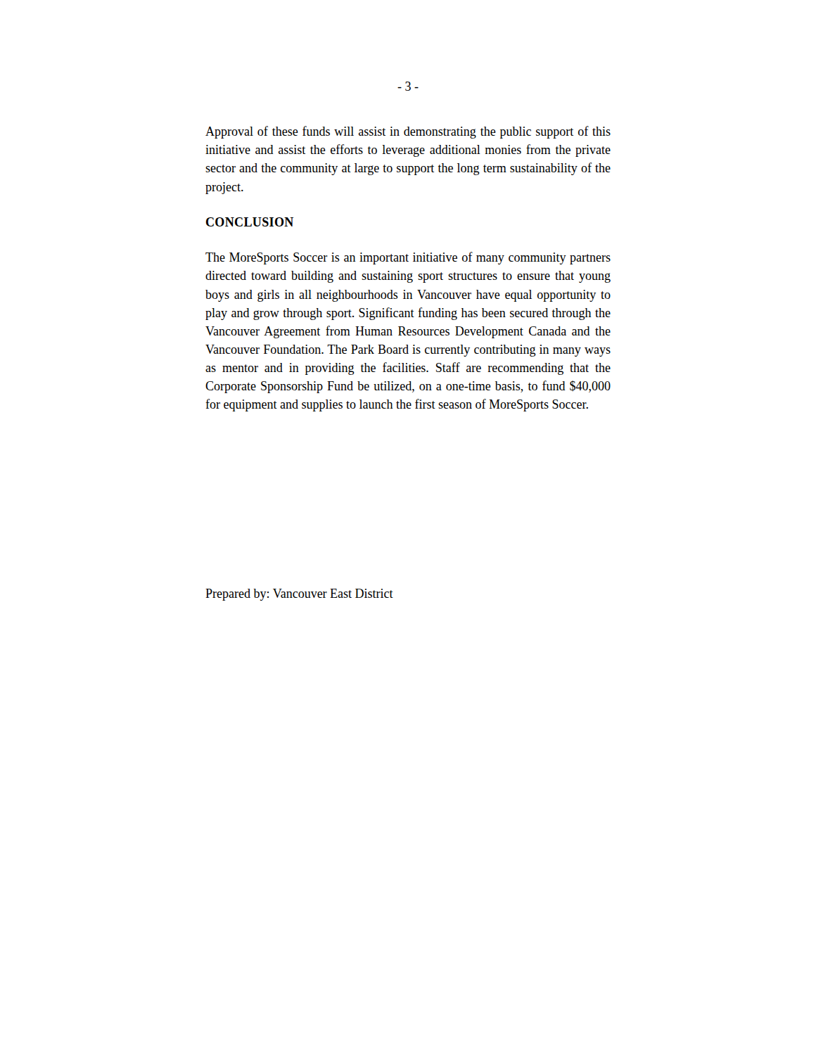- 3 -
Approval of these funds will assist in demonstrating the public support of this initiative and assist the efforts to leverage additional monies from the private sector and the community at large to support the long term sustainability of the project.
CONCLUSION
The MoreSports Soccer is an important initiative of many community partners directed toward building and sustaining sport structures to ensure that young boys and girls in all neighbourhoods in Vancouver have equal opportunity to play and grow through sport. Significant funding has been secured through the Vancouver Agreement from Human Resources Development Canada and the Vancouver Foundation. The Park Board is currently contributing in many ways as mentor and in providing the facilities. Staff are recommending that the Corporate Sponsorship Fund be utilized, on a one-time basis, to fund $40,000 for equipment and supplies to launch the first season of MoreSports Soccer.
Prepared by: Vancouver East District